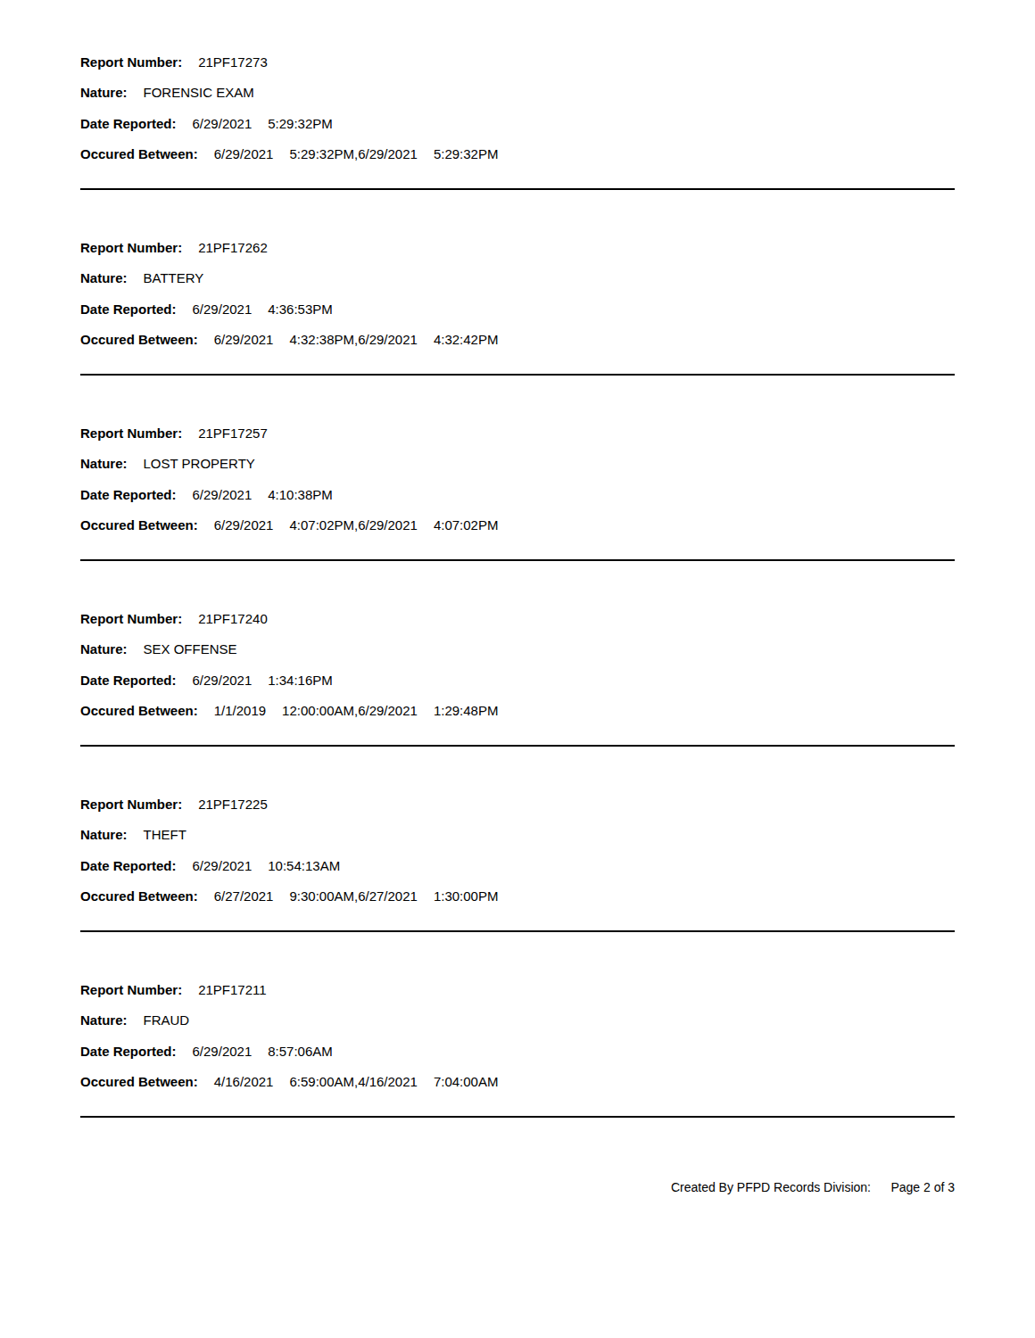Report Number: 21PF17273
Nature: FORENSIC EXAM
Date Reported: 6/29/2021 5:29:32PM
Occured Between: 6/29/2021 5:29:32PM,6/29/2021 5:29:32PM
Report Number: 21PF17262
Nature: BATTERY
Date Reported: 6/29/2021 4:36:53PM
Occured Between: 6/29/2021 4:32:38PM,6/29/2021 4:32:42PM
Report Number: 21PF17257
Nature: LOST PROPERTY
Date Reported: 6/29/2021 4:10:38PM
Occured Between: 6/29/2021 4:07:02PM,6/29/2021 4:07:02PM
Report Number: 21PF17240
Nature: SEX OFFENSE
Date Reported: 6/29/2021 1:34:16PM
Occured Between: 1/1/2019 12:00:00AM,6/29/2021 1:29:48PM
Report Number: 21PF17225
Nature: THEFT
Date Reported: 6/29/2021 10:54:13AM
Occured Between: 6/27/2021 9:30:00AM,6/27/2021 1:30:00PM
Report Number: 21PF17211
Nature: FRAUD
Date Reported: 6/29/2021 8:57:06AM
Occured Between: 4/16/2021 6:59:00AM,4/16/2021 7:04:00AM
Created By PFPD Records Division: Page 2 of 3